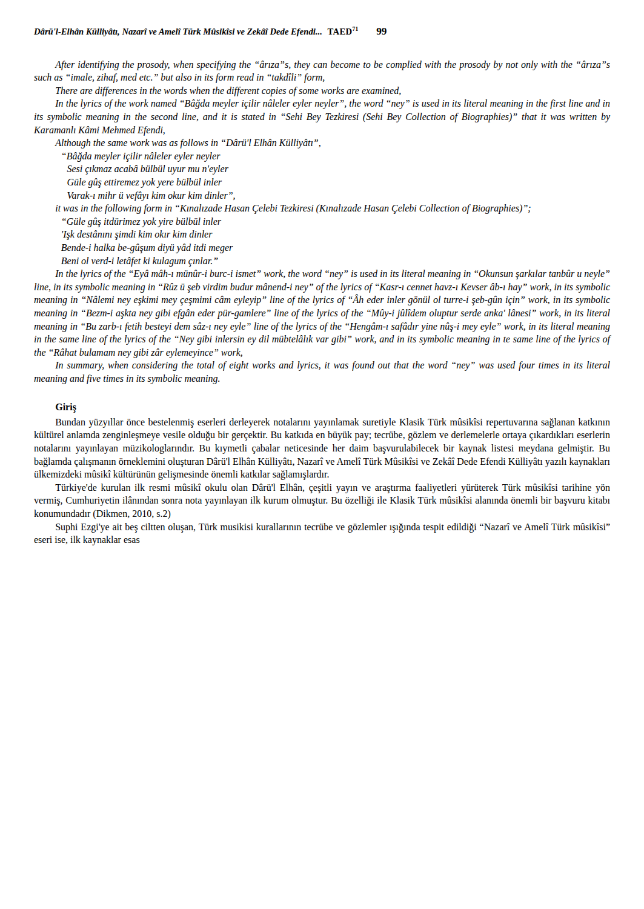Dârü'l-Elhân Külliyâtı, Nazarî ve Amelî Türk Mûsikîsi ve Zekâî Dede Efendi... TAED71 99
After identifying the prosody, when specifying the “ârıza”s, they can become to be complied with the prosody by not only with the “ârıza”s such as “imale, zihaf, med etc.” but also in its form read in “takdîli” form,
There are differences in the words when the different copies of some works are examined,
In the lyrics of the work named “Bâğda meyler içilir nâleler eyler neyler”, the word “ney” is used in its literal meaning in the first line and in its symbolic meaning in the second line, and it is stated in “Sehi Bey Tezkiresi (Sehi Bey Collection of Biographies)” that it was written by Karamanlı Kâmi Mehmed Efendi,
Although the same work was as follows in “Dârü'l Elhân Külliyâtı”,
“Bâğda meyler içilir nâleler eyler neyler
Sesi çıkmaz acabâ bülbül uyur mu n'eyler
Güle gûş ettiremez yok yere bülbül inler
Varak-ı mihr ü vefâyı kim okur kim dinler”,
it was in the following form in “Kınalızade Hasan Çelebi Tezkiresi (Kınalızade Hasan Çelebi Collection of Biographies)”;
“Güle gûş itdürimez yok yire bülbül inler
'Işk destânını şimdi kim okır kim dinler
Bende-i halka be-gûşum diyü yâd itdi meger
Beni ol verd-i letâfet ki kulagum çınlar.”
In the lyrics of the “Eyâ mâh-ı münûr-i burc-i ismet” work, the word “ney” is used in its literal meaning in “Okunsun şarkılar tanbûr u neyle” line, in its symbolic meaning in “Rûz ü şeb virdim budur mânend-i ney” of the lyrics of “Kasr-ı cennet havz-ı Kevser âb-ı hay” work, in its symbolic meaning in “Nâlemi ney eşkimi mey çeşmimi câm eyleyip” line of the lyrics of “Âh eder inler gönül ol turre-i şeb-gûn için” work, in its symbolic meaning in “Bezm-i aşkta ney gibi efgân eder pür-gamlere” line of the lyrics of the “Mûy-i jûlîdem oluptur serde anka' lânesi” work, in its literal meaning in “Bu zarb-ı fetih besteyi dem sâz-ı ney eyle” line of the lyrics of the “Hengâm-ı safâdır yine nûş-i mey eyle” work, in its literal meaning in the same line of the lyrics of the “Ney gibi inlersin ey dil mübtelâlık var gibi” work, and in its symbolic meaning in te same line of the lyrics of the “Râhat bulamam ney gibi zâr eylemeyince” work,
In summary, when considering the total of eight works and lyrics, it was found out that the word “ney” was used four times in its literal meaning and five times in its symbolic meaning.
Giriş
Bundan yüzyıllar önce bestelenmiş eserleri derleyerek notalarını yayınlamak suretiyle Klasik Türk mûsikîsi repertuvarına sağlanan katkının kültürel anlamda zenginleşmeye vesile olduğu bir gerçektir. Bu katkıda en büyük pay; tecrübe, gözlem ve derlemelerle ortaya çıkardıkları eserlerin notalarını yayınlayan müzikologlarındır. Bu kıymetli çabalar neticesinde her daim başvurulabilecek bir kaynak listesi meydana gelmiştir. Bu bağlamda çalışmanın örneklemini oluşturan Dârü'l Elhân Külliyâtı, Nazarî ve Amelî Türk Mûsikîsi ve Zekâî Dede Efendi Külliyâtı yazılı kaynakları ülkemizdeki mûsikî kültürünün gelişmesinde önemli katkılar sağlamışlardır.
Türkiye'de kurulan ilk resmi mûsikî okulu olan Dârü'l Elhân, çeşitli yayın ve araştırma faaliyetleri yürüterek Türk mûsikîsi tarihine yön vermiş, Cumhuriyetin ilânından sonra nota yayınlayan ilk kurum olmuştur. Bu özelliği ile Klasik Türk mûsikîsi alanında önemli bir başvuru kitabı konumundadır (Dikmen, 2010, s.2)
Suphi Ezgi'ye ait beş ciltten oluşan, Türk musikisi kurallarının tecrübe ve gözlemler ışığında tespit edildiği “Nazarî ve Amelî Türk mûsikîsi” eseri ise, ilk kaynaklar esas